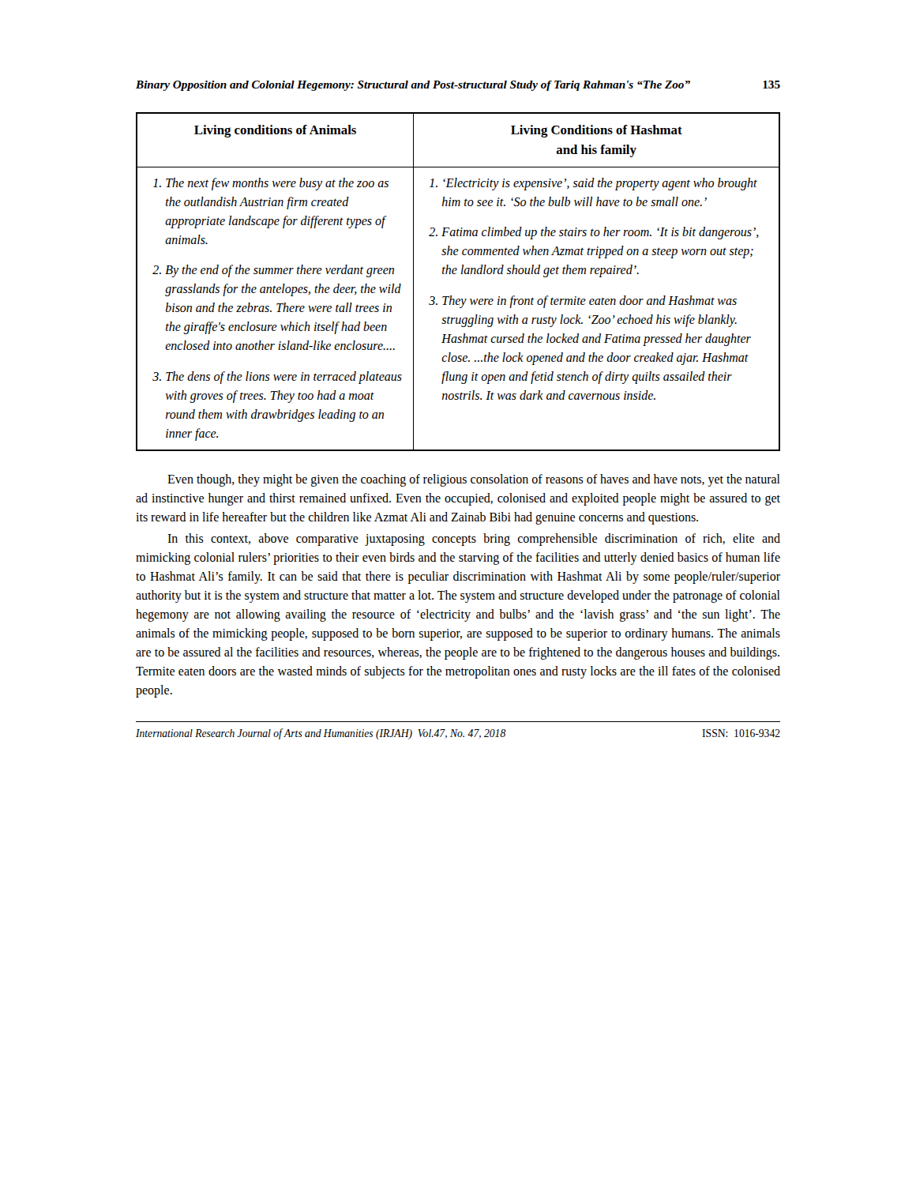135 Binary Opposition and Colonial Hegemony: Structural and Post-structural Study of Tariq Rahman's “The Zoo”
| Living conditions of Animals | Living Conditions of Hashmat and his family |
| --- | --- |
| The next few months were busy at the zoo as the outlandish Austrian firm created appropriate landscape for different types of animals. By the end of the summer there verdant green grasslands for the antelopes, the deer, the wild bison and the zebras. There were tall trees in the giraffe's enclosure which itself had been enclosed into another island-like enclosure.... The dens of the lions were in terraced plateaus with groves of trees. They too had a moat round them with drawbridges leading to an inner face. | ‘Electricity is expensive’, said the property agent who brought him to see it. ‘So the bulb will have to be small one.’ Fatima climbed up the stairs to her room. ‘It is bit dangerous’, she commented when Azmat tripped on a steep worn out step; the landlord should get them repaired’. They were in front of termite eaten door and Hashmat was struggling with a rusty lock. ‘Zoo’ echoed his wife blankly. Hashmat cursed the locked and Fatima pressed her daughter close. ...the lock opened and the door creaked ajar. Hashmat flung it open and fetid stench of dirty quilts assailed their nostrils. It was dark and cavernous inside. |
Even though, they might be given the coaching of religious consolation of reasons of haves and have nots, yet the natural ad instinctive hunger and thirst remained unfixed. Even the occupied, colonised and exploited people might be assured to get its reward in life hereafter but the children like Azmat Ali and Zainab Bibi had genuine concerns and questions.
In this context, above comparative juxtaposing concepts bring comprehensible discrimination of rich, elite and mimicking colonial rulers’ priorities to their even birds and the starving of the facilities and utterly denied basics of human life to Hashmat Ali’s family. It can be said that there is peculiar discrimination with Hashmat Ali by some people/ruler/superior authority but it is the system and structure that matter a lot. The system and structure developed under the patronage of colonial hegemony are not allowing availing the resource of ‘electricity and bulbs’ and the ‘lavish grass’ and ‘the sun light’. The animals of the mimicking people, supposed to be born superior, are supposed to be superior to ordinary humans. The animals are to be assured al the facilities and resources, whereas, the people are to be frightened to the dangerous houses and buildings. Termite eaten doors are the wasted minds of subjects for the metropolitan ones and rusty locks are the ill fates of the colonised people.
International Research Journal of Arts and Humanities (IRJAH) Vol.47, No. 47, 2018 ISSN: 1016-9342